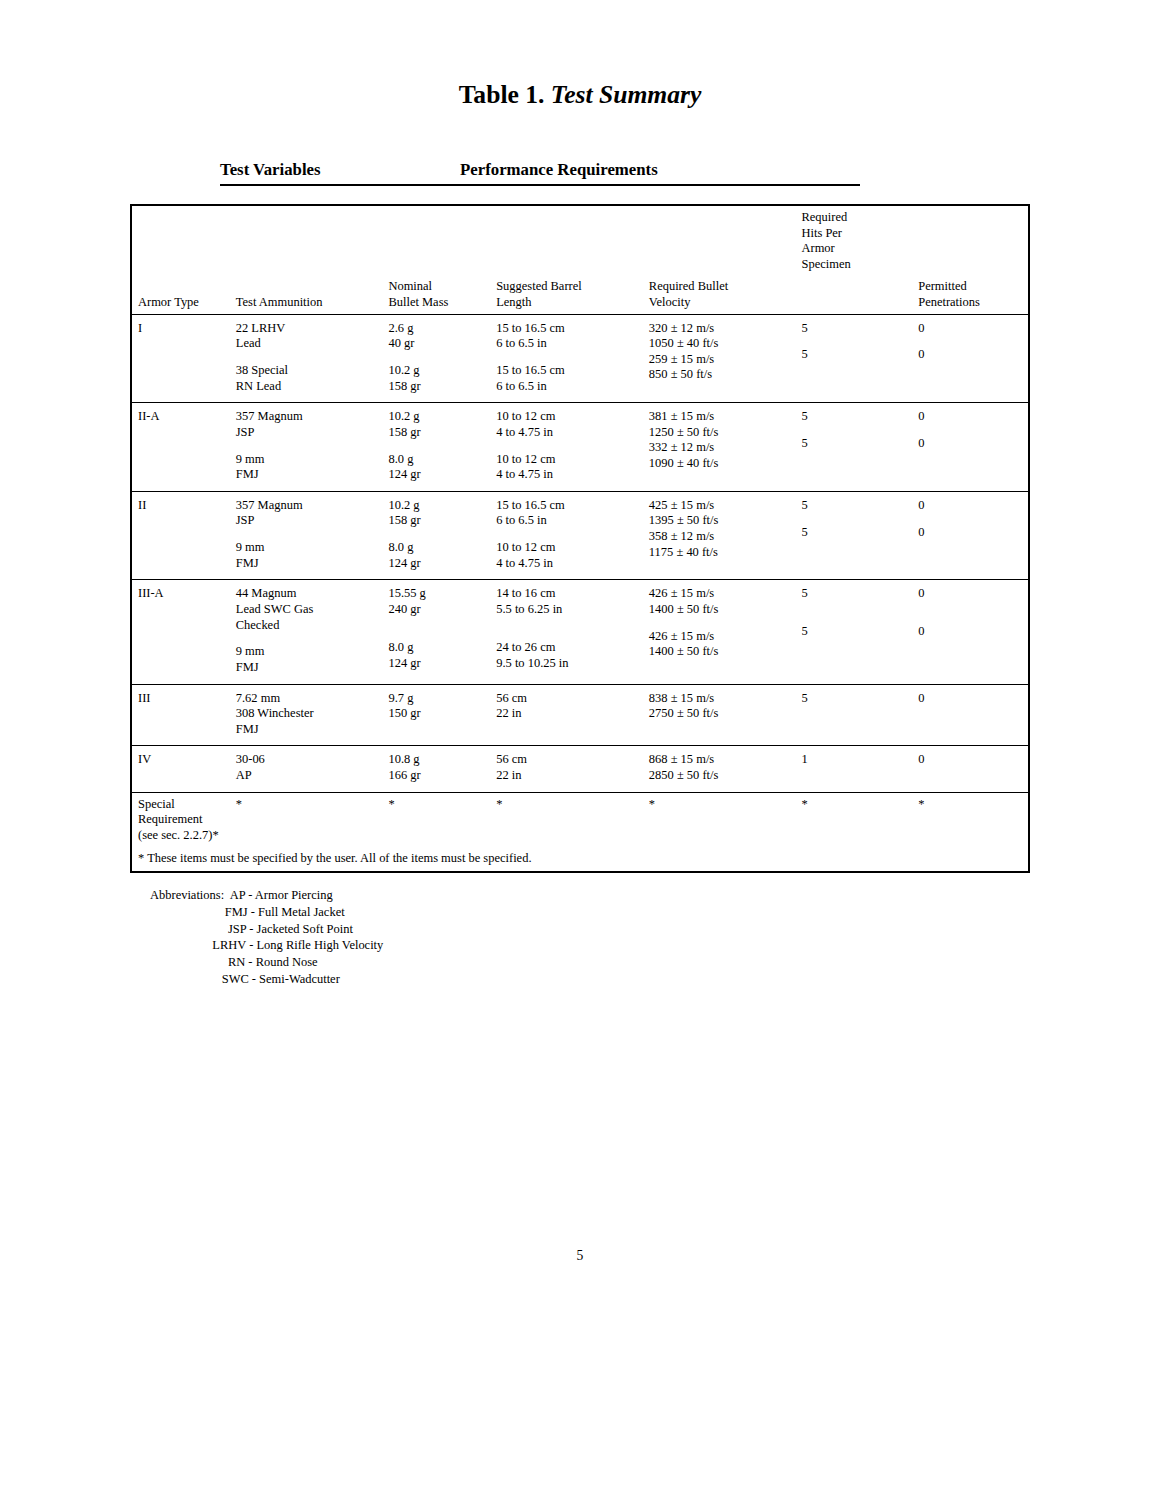Table 1. Test Summary
Test Variables
Performance Requirements
| | | | | | Required Hits Per Armor Specimen | |
| --- | --- | --- | --- | --- | --- | --- |
| Armor Type | Test Ammunition | Nominal Bullet Mass | Suggested Barrel Length | Required Bullet Velocity | | Permitted Penetrations |
| I | 22 LRHV Lead 38 Special RN Lead | 2.6 g 40 gr 10.2 g 158 gr | 15 to 16.5 cm 6 to 6.5 in 15 to 16.5 cm 6 to 6.5 in | 320 ± 12 m/s 1050 ± 40 ft/s 259 ± 15 m/s 850 ± 50 ft/s | 5 5 | 0 0 |
| II-A | 357 Magnum JSP 9 mm FMJ | 10.2 g 158 gr 8.0 g 124 gr | 10 to 12 cm 4 to 4.75 in 10 to 12 cm 4 to 4.75 in | 381 ± 15 m/s 1250 ± 50 ft/s 332 ± 12 m/s 1090 ± 40 ft/s | 5 5 | 0 0 |
| II | 357 Magnum JSP 9 mm FMJ | 10.2 g 158 gr 8.0 g 124 gr | 15 to 16.5 cm 6 to 6.5 in 10 to 12 cm 4 to 4.75 in | 425 ± 15 m/s 1395 ± 50 ft/s 358 ± 12 m/s 1175 ± 40 ft/s | 5 5 | 0 0 |
| III-A | 44 Magnum Lead SWC Gas Checked 9 mm FMJ | 15.55 g 240 gr 8.0 g 124 gr | 14 to 16 cm 5.5 to 6.25 in 24 to 26 cm 9.5 to 10.25 in | 426 ± 15 m/s 1400 ± 50 ft/s 426 ± 15 m/s 1400 ± 50 ft/s | 5 5 | 0 0 |
| III | 7.62 mm 308 Winchester FMJ | 9.7 g 150 gr | 56 cm 22 in | 838 ± 15 m/s 2750 ± 50 ft/s | 5 | 0 |
| IV | 30-06 AP | 10.8 g 166 gr | 56 cm 22 in | 868 ± 15 m/s 2850 ± 50 ft/s | 1 | 0 |
| Special Requirement (see sec. 2.2.7)* | * | * | * | * | * | * |
| * These items must be specified by the user. All of the items must be specified. |
Abbreviations: AP - Armor Piercing
FMJ - Full Metal Jacket
JSP - Jacketed Soft Point
LRHV - Long Rifle High Velocity
RN - Round Nose
SWC - Semi-Wadcutter
5